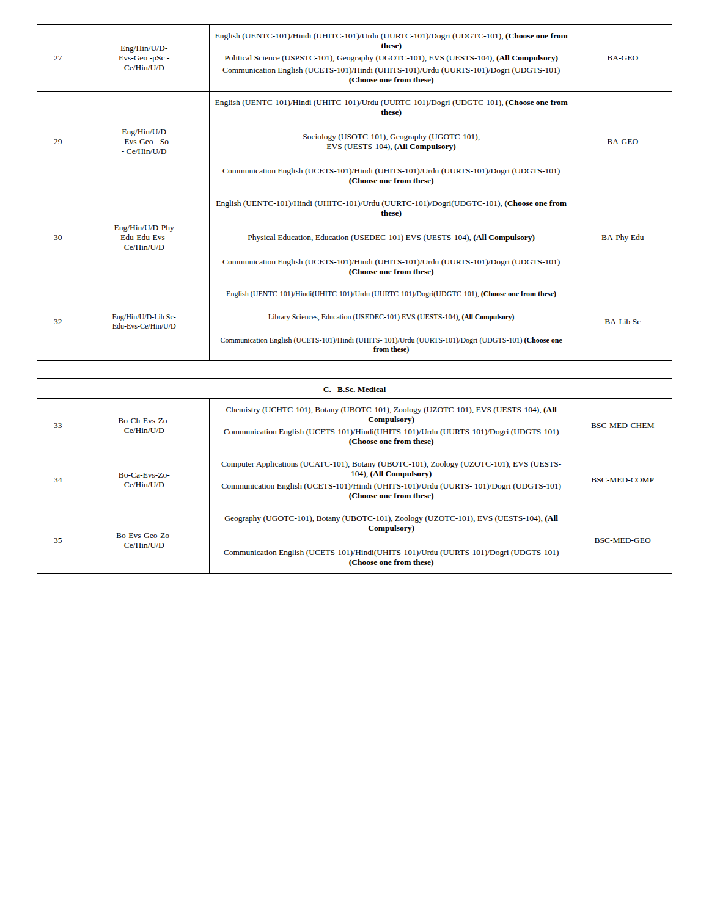| 27 | Eng/Hin/U/D- Evs-Geo -pSc - Ce/Hin/U/D | English (UENTC-101)/Hindi (UHITC-101)/Urdu (UURTC-101)/Dogri (UDGTC-101), (Choose one from these) Political Science (USPSTC-101), Geography (UGOTC-101), EVS (UESTS-104), (All Compulsory) Communication English (UCETS-101)/Hindi (UHITS-101)/Urdu (UURTS-101)/Dogri (UDGTS-101) (Choose one from these) | BA-GEO |
| 29 | Eng/Hin/U/D - Evs-Geo -So - Ce/Hin/U/D | English (UENTC-101)/Hindi (UHITC-101)/Urdu (UURTC-101)/Dogri (UDGTC-101), (Choose one from these) Sociology (USOTC-101), Geography (UGOTC-101), EVS (UESTS-104), (All Compulsory) Communication English (UCETS-101)/Hindi (UHITS-101)/Urdu (UURTS-101)/Dogri (UDGTS-101) (Choose one from these) | BA-GEO |
| 30 | Eng/Hin/U/D-Phy Edu-Edu-Evs- Ce/Hin/U/D | English (UENTC-101)/Hindi (UHITC-101)/Urdu (UURTC-101)/Dogri(UDGTC-101), (Choose one from these) Physical Education, Education (USEDEC-101) EVS (UESTS-104), (All Compulsory) Communication English (UCETS-101)/Hindi (UHITS-101)/Urdu (UURTS-101)/Dogri (UDGTS-101) (Choose one from these) | BA-Phy Edu |
| 32 | Eng/Hin/U/D-Lib Sc- Edu-Evs-Ce/Hin/U/D | English (UENTC-101)/Hindi(UHITC-101)/Urdu (UURTC-101)/Dogri(UDGTC-101), (Choose one from these) Library Sciences, Education (USEDEC-101) EVS (UESTS-104), (All Compulsory) Communication English (UCETS-101)/Hindi (UHITS- 101)/Urdu (UURTS-101)/Dogri (UDGTS-101) (Choose one from these) | BA-Lib Sc |
| C. B.Sc. Medical |
| 33 | Bo-Ch-Evs-Zo- Ce/Hin/U/D | Chemistry (UCHTC-101), Botany (UBOTC-101), Zoology (UZOTC-101), EVS (UESTS-104), (All Compulsory) Communication English (UCETS-101)/Hindi(UHITS-101)/Urdu (UURTS-101)/Dogri (UDGTS-101) (Choose one from these) | BSC-MED-CHEM |
| 34 | Bo-Ca-Evs-Zo- Ce/Hin/U/D | Computer Applications (UCATC-101), Botany (UBOTC-101), Zoology (UZOTC-101), EVS (UESTS-104), (All Compulsory) Communication English (UCETS-101)/Hindi (UHITS-101)/Urdu (UURTS- 101)/Dogri (UDGTS-101) (Choose one from these) | BSC-MED-COMP |
| 35 | Bo-Evs-Geo-Zo- Ce/Hin/U/D | Geography (UGOTC-101), Botany (UBOTC-101), Zoology (UZOTC-101), EVS (UESTS-104), (All Compulsory) Communication English (UCETS-101)/Hindi(UHITS-101)/Urdu (UURTS-101)/Dogri (UDGTS-101) (Choose one from these) | BSC-MED-GEO |